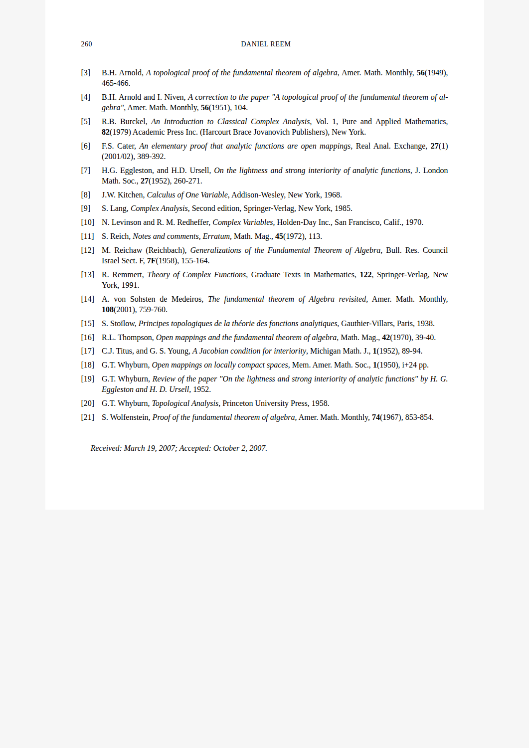260 DANIEL REEM
[3] B.H. Arnold, A topological proof of the fundamental theorem of algebra, Amer. Math. Monthly, 56(1949), 465-466.
[4] B.H. Arnold and I. Niven, A correction to the paper "A topological proof of the fundamental theorem of algebra", Amer. Math. Monthly, 56(1951), 104.
[5] R.B. Burckel, An Introduction to Classical Complex Analysis, Vol. 1, Pure and Applied Mathematics, 82(1979) Academic Press Inc. (Harcourt Brace Jovanovich Publishers), New York.
[6] F.S. Cater, An elementary proof that analytic functions are open mappings, Real Anal. Exchange, 27(1)(2001/02), 389-392.
[7] H.G. Eggleston, and H.D. Ursell, On the lightness and strong interiority of analytic functions, J. London Math. Soc., 27(1952), 260-271.
[8] J.W. Kitchen, Calculus of One Variable, Addison-Wesley, New York, 1968.
[9] S. Lang, Complex Analysis, Second edition, Springer-Verlag, New York, 1985.
[10] N. Levinson and R. M. Redheffer, Complex Variables, Holden-Day Inc., San Francisco, Calif., 1970.
[11] S. Reich, Notes and comments, Erratum, Math. Mag., 45(1972), 113.
[12] M. Reichaw (Reichbach), Generalizations of the Fundamental Theorem of Algebra, Bull. Res. Council Israel Sect. F, 7F(1958), 155-164.
[13] R. Remmert, Theory of Complex Functions, Graduate Texts in Mathematics, 122, Springer-Verlag, New York, 1991.
[14] A. von Sohsten de Medeiros, The fundamental theorem of Algebra revisited, Amer. Math. Monthly, 108(2001), 759-760.
[15] S. Stoïlow, Principes topologiques de la théorie des fonctions analytiques, Gauthier-Villars, Paris, 1938.
[16] R.L. Thompson, Open mappings and the fundamental theorem of algebra, Math. Mag., 42(1970), 39-40.
[17] C.J. Titus, and G. S. Young, A Jacobian condition for interiority, Michigan Math. J., 1(1952), 89-94.
[18] G.T. Whyburn, Open mappings on locally compact spaces, Mem. Amer. Math. Soc., 1(1950), i+24 pp.
[19] G.T. Whyburn, Review of the paper "On the lightness and strong interiority of analytic functions" by H. G. Eggleston and H. D. Ursell, 1952.
[20] G.T. Whyburn, Topological Analysis, Princeton University Press, 1958.
[21] S. Wolfenstein, Proof of the fundamental theorem of algebra, Amer. Math. Monthly, 74(1967), 853-854.
Received: March 19, 2007; Accepted: October 2, 2007.